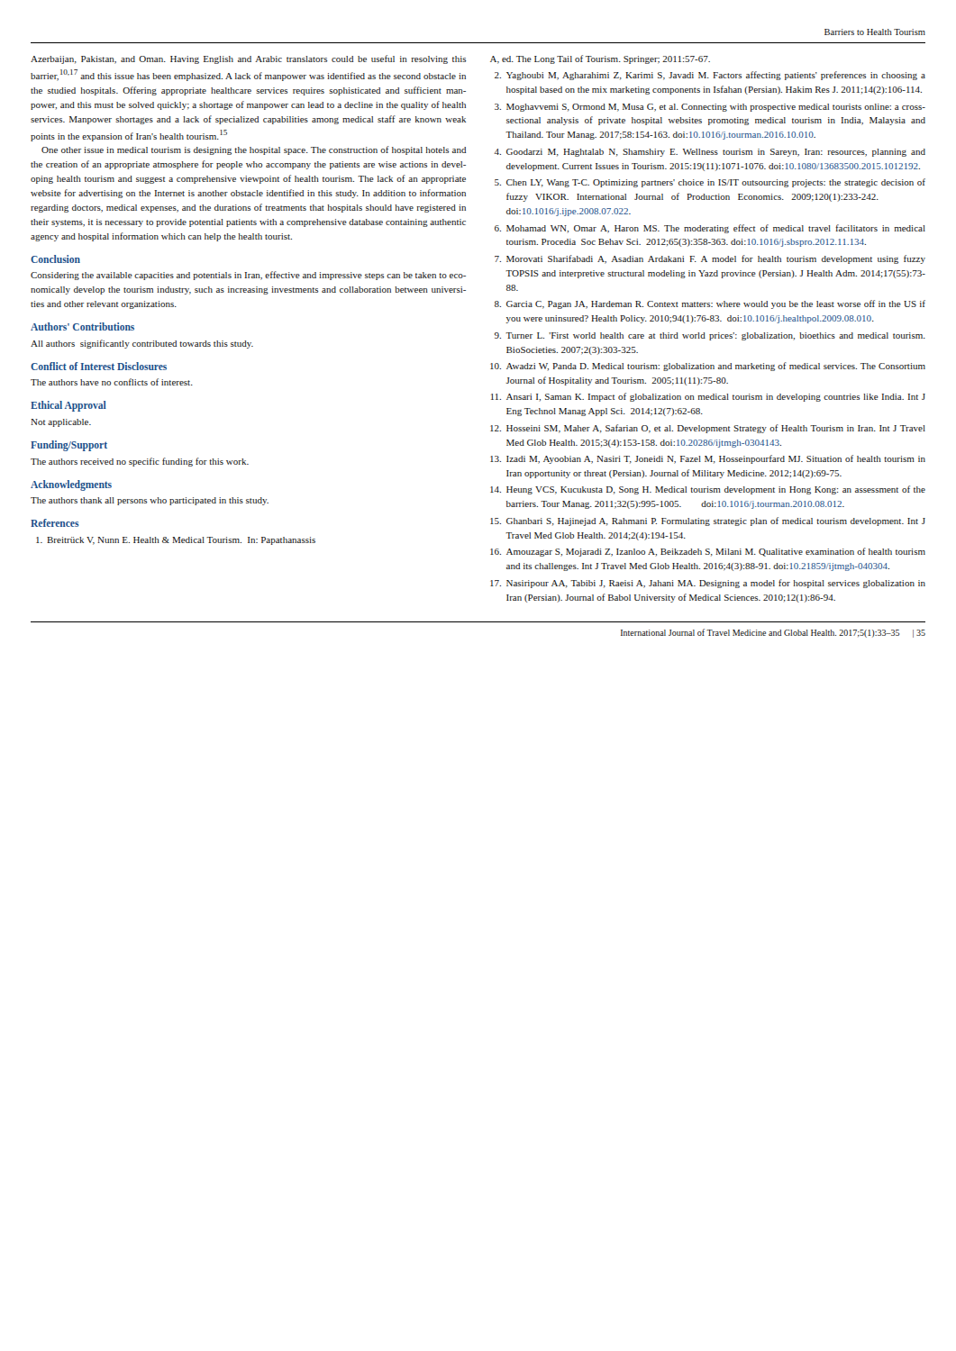Barriers to Health Tourism
Azerbaijan, Pakistan, and Oman. Having English and Arabic translators could be useful in resolving this barrier,10,17 and this issue has been emphasized. A lack of manpower was identified as the second obstacle in the studied hospitals. Offering appropriate healthcare services requires sophisticated and sufficient manpower, and this must be solved quickly; a shortage of manpower can lead to a decline in the quality of health services. Manpower shortages and a lack of specialized capabilities among medical staff are known weak points in the expansion of Iran's health tourism.15
One other issue in medical tourism is designing the hospital space. The construction of hospital hotels and the creation of an appropriate atmosphere for people who accompany the patients are wise actions in developing health tourism and suggest a comprehensive viewpoint of health tourism. The lack of an appropriate website for advertising on the Internet is another obstacle identified in this study. In addition to information regarding doctors, medical expenses, and the durations of treatments that hospitals should have registered in their systems, it is necessary to provide potential patients with a comprehensive database containing authentic agency and hospital information which can help the health tourist.
Conclusion
Considering the available capacities and potentials in Iran, effective and impressive steps can be taken to economically develop the tourism industry, such as increasing investments and collaboration between universities and other relevant organizations.
Authors' Contributions
All authors significantly contributed towards this study.
Conflict of Interest Disclosures
The authors have no conflicts of interest.
Ethical Approval
Not applicable.
Funding/Support
The authors received no specific funding for this work.
Acknowledgments
The authors thank all persons who participated in this study.
References
Breitrück V, Nunn E. Health & Medical Tourism. In: Papathanassis
A, ed. The Long Tail of Tourism. Springer; 2011:57-67.
Yaghoubi M, Agharahimi Z, Karimi S, Javadi M. Factors affecting patients' preferences in choosing a hospital based on the mix marketing components in Isfahan (Persian). Hakim Res J. 2011;14(2):106-114.
Moghavvemi S, Ormond M, Musa G, et al. Connecting with prospective medical tourists online: a cross-sectional analysis of private hospital websites promoting medical tourism in India, Malaysia and Thailand. Tour Manag. 2017;58:154-163. doi:10.1016/j.tourman.2016.10.010.
Goodarzi M, Haghtalab N, Shamshiry E. Wellness tourism in Sareyn, Iran: resources, planning and development. Current Issues in Tourism. 2015:19(11):1071-1076. doi:10.1080/13683500.2015.1012192.
Chen LY, Wang T-C. Optimizing partners' choice in IS/IT outsourcing projects: the strategic decision of fuzzy VIKOR. International Journal of Production Economics. 2009;120(1):233-242. doi:10.1016/j.ijpe.2008.07.022.
Mohamad WN, Omar A, Haron MS. The moderating effect of medical travel facilitators in medical tourism. Procedia Soc Behav Sci. 2012;65(3):358-363. doi:10.1016/j.sbspro.2012.11.134.
Morovati Sharifabadi A, Asadian Ardakani F. A model for health tourism development using fuzzy TOPSIS and interpretive structural modeling in Yazd province (Persian). J Health Adm. 2014;17(55):73-88.
Garcia C, Pagan JA, Hardeman R. Context matters: where would you be the least worse off in the US if you were uninsured? Health Policy. 2010;94(1):76-83. doi:10.1016/j.healthpol.2009.08.010.
Turner L. 'First world health care at third world prices': globalization, bioethics and medical tourism. BioSocieties. 2007;2(3):303-325.
Awadzi W, Panda D. Medical tourism: globalization and marketing of medical services. The Consortium Journal of Hospitality and Tourism. 2005;11(11):75-80.
Ansari I, Saman K. Impact of globalization on medical tourism in developing countries like India. Int J Eng Technol Manag Appl Sci. 2014;12(7):62-68.
Hosseini SM, Maher A, Safarian O, et al. Development Strategy of Health Tourism in Iran. Int J Travel Med Glob Health. 2015;3(4):153-158. doi:10.20286/ijtmgh-0304143.
Izadi M, Ayoobian A, Nasiri T, Joneidi N, Fazel M, Hosseinpourfard MJ. Situation of health tourism in Iran opportunity or threat (Persian). Journal of Military Medicine. 2012;14(2):69-75.
Heung VCS, Kucukusta D, Song H. Medical tourism development in Hong Kong: an assessment of the barriers. Tour Manag. 2011;32(5):995-1005. doi:10.1016/j.tourman.2010.08.012.
Ghanbari S, Hajinejad A, Rahmani P. Formulating strategic plan of medical tourism development. Int J Travel Med Glob Health. 2014;2(4):194-154.
Amouzagar S, Mojaradi Z, Izanloo A, Beikzadeh S, Milani M. Qualitative examination of health tourism and its challenges. Int J Travel Med Glob Health. 2016;4(3):88-91. doi:10.21859/ijtmgh-040304.
Nasiripour AA, Tabibi J, Raeisi A, Jahani MA. Designing a model for hospital services globalization in Iran (Persian). Journal of Babol University of Medical Sciences. 2010;12(1):86-94.
International Journal of Travel Medicine and Global Health. 2017;5(1):33–35| 35